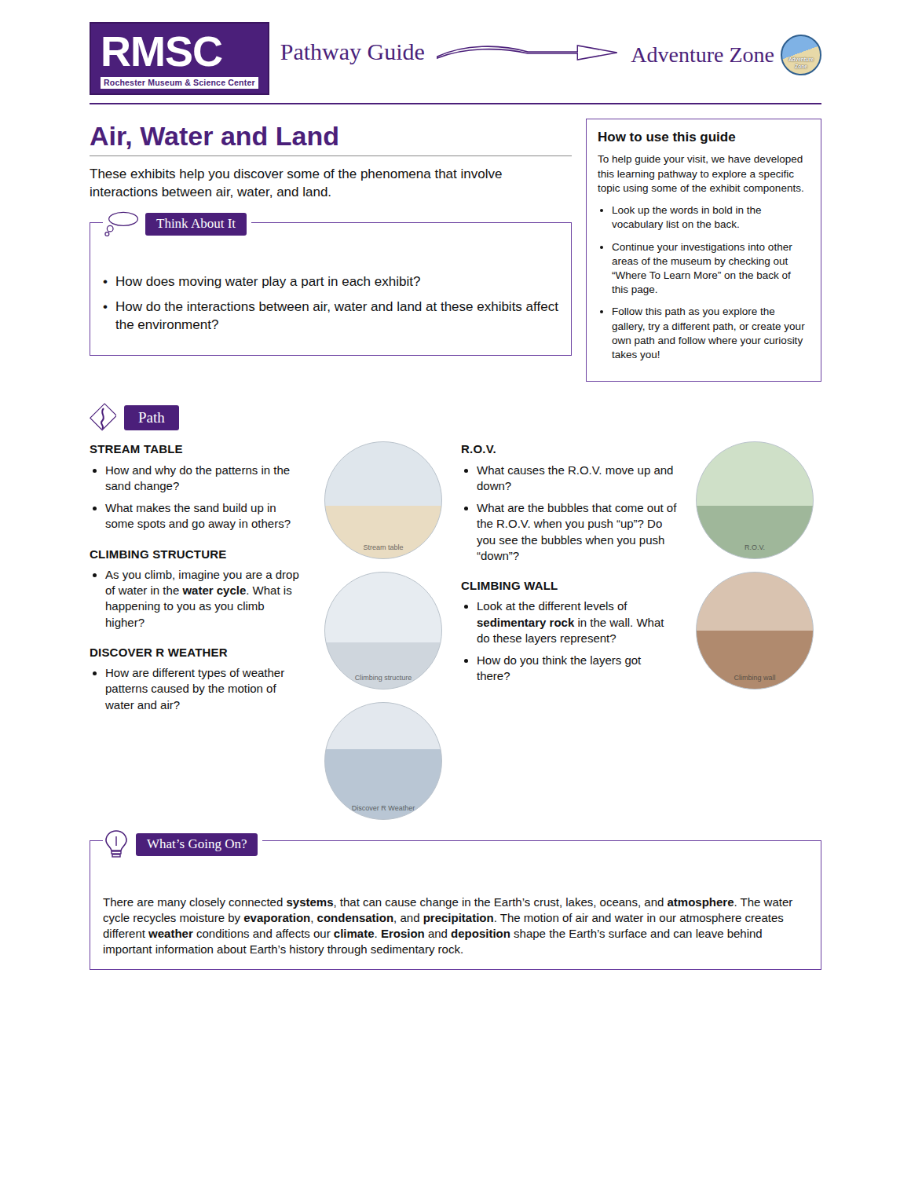RMSC Rochester Museum & Science Center
Pathway Guide
Adventure Zone
Adventure Zone
Air, Water and Land
These exhibits help you discover some of the phenomena that involve interactions between air, water, and land.
Think About It
How does moving water play a part in each exhibit?
How do the interactions between air, water and land at these exhibits affect the environment?
How to use this guide
To help guide your visit, we have developed this learning pathway to explore a specific topic using some of the exhibit components.
Look up the words in bold in the vocabulary list on the back.
Continue your investigations into other areas of the museum by checking out “Where To Learn More” on the back of this page.
Follow this path as you explore the gallery, try a different path, or create your own path and follow where your curiosity takes you!
Path
STREAM TABLE
How and why do the patterns in the sand change?
What makes the sand build up in some spots and go away in others?
CLIMBING STRUCTURE
As you climb, imagine you are a drop of water in the water cycle. What is happening to you as you climb higher?
DISCOVER R WEATHER
How are different types of weather patterns caused by the motion of water and air?
Stream table
Climbing structure
Discover R Weather
R.O.V.
What causes the R.O.V. move up and down?
What are the bubbles that come out of the R.O.V. when you push “up”? Do you see the bubbles when you push “down”?
CLIMBING WALL
Look at the different levels of sedimentary rock in the wall. What do these layers represent?
How do you think the layers got there?
R.O.V.
Climbing wall
What’s Going On?
There are many closely connected systems, that can cause change in the Earth’s crust, lakes, oceans, and atmosphere. The water cycle recycles moisture by evaporation, condensation, and precipitation. The motion of air and water in our atmosphere creates different weather conditions and affects our climate. Erosion and deposition shape the Earth’s surface and can leave behind important information about Earth’s history through sedimentary rock.